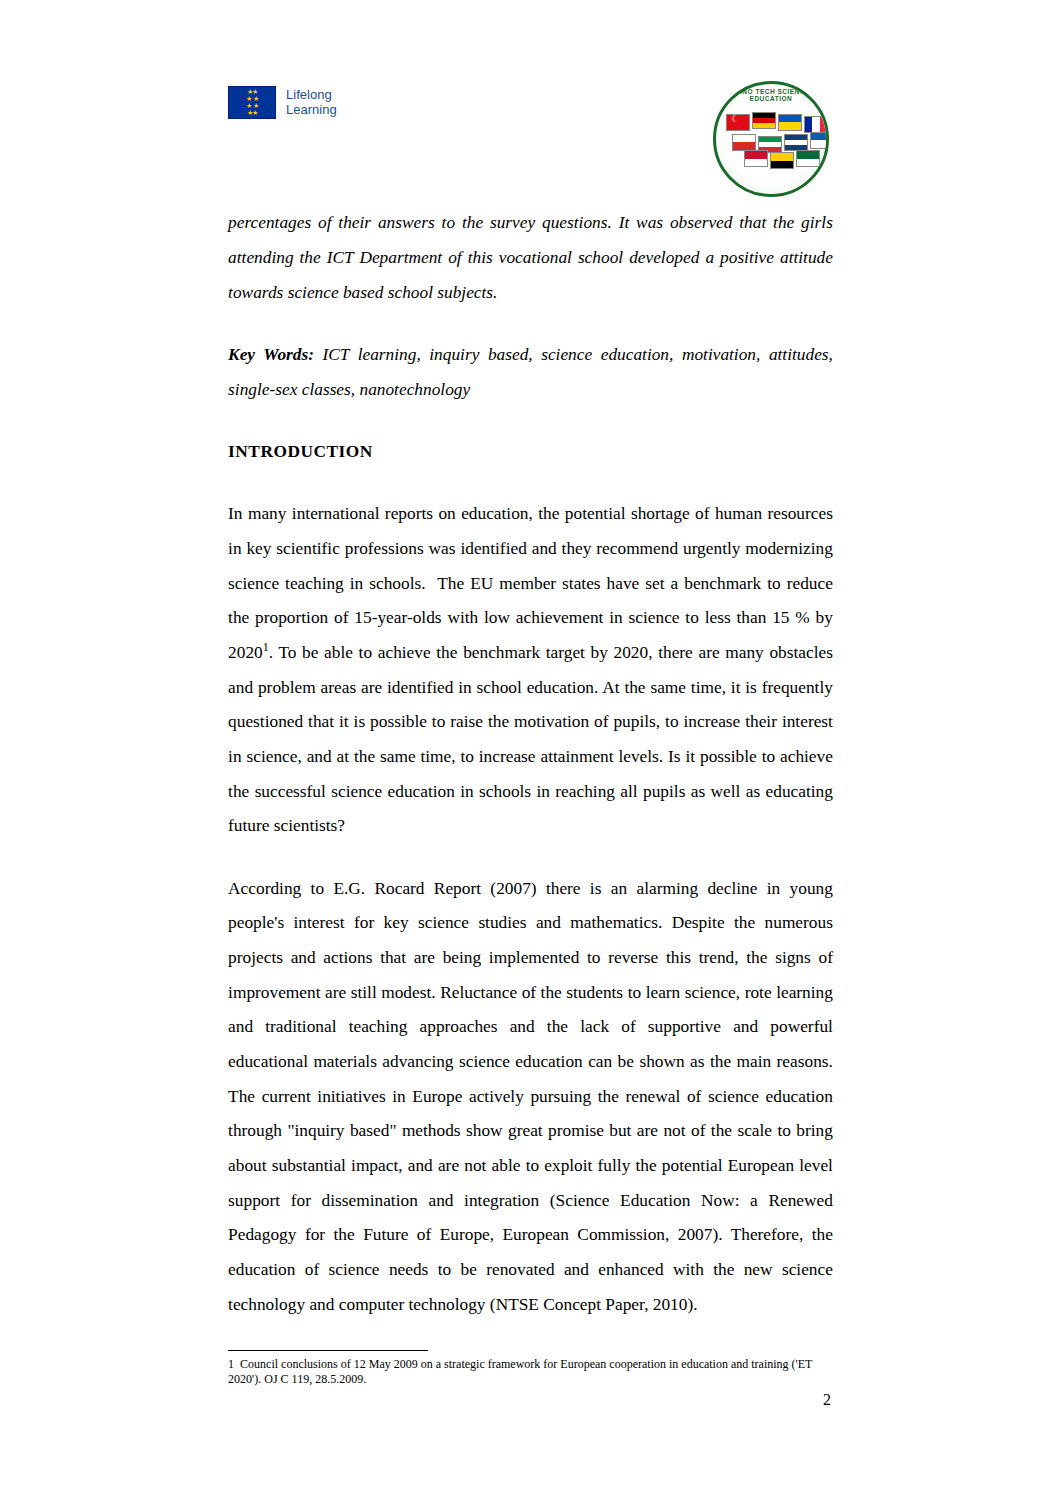★ ★
★ ★
★ ★
★ ★ Lifelong
Learning
NANO TECH SCIENCE EDUCATION
percentages of their answers to the survey questions. It was observed that the girls attending the ICT Department of this vocational school developed a positive attitude towards science based school subjects.
Key Words: ICT learning, inquiry based, science education, motivation, attitudes, single-sex classes, nanotechnology
INTRODUCTION
In many international reports on education, the potential shortage of human resources in key scientific professions was identified and they recommend urgently modernizing science teaching in schools. The EU member states have set a benchmark to reduce the proportion of 15-year-olds with low achievement in science to less than 15 % by 20201. To be able to achieve the benchmark target by 2020, there are many obstacles and problem areas are identified in school education. At the same time, it is frequently questioned that it is possible to raise the motivation of pupils, to increase their interest in science, and at the same time, to increase attainment levels. Is it possible to achieve the successful science education in schools in reaching all pupils as well as educating future scientists?
According to E.G. Rocard Report (2007) there is an alarming decline in young people's interest for key science studies and mathematics. Despite the numerous projects and actions that are being implemented to reverse this trend, the signs of improvement are still modest. Reluctance of the students to learn science, rote learning and traditional teaching approaches and the lack of supportive and powerful educational materials advancing science education can be shown as the main reasons. The current initiatives in Europe actively pursuing the renewal of science education through "inquiry based" methods show great promise but are not of the scale to bring about substantial impact, and are not able to exploit fully the potential European level support for dissemination and integration (Science Education Now: a Renewed Pedagogy for the Future of Europe, European Commission, 2007). Therefore, the education of science needs to be renovated and enhanced with the new science technology and computer technology (NTSE Concept Paper, 2010).
1 Council conclusions of 12 May 2009 on a strategic framework for European cooperation in education and training ('ET 2020'). OJ C 119, 28.5.2009.
2